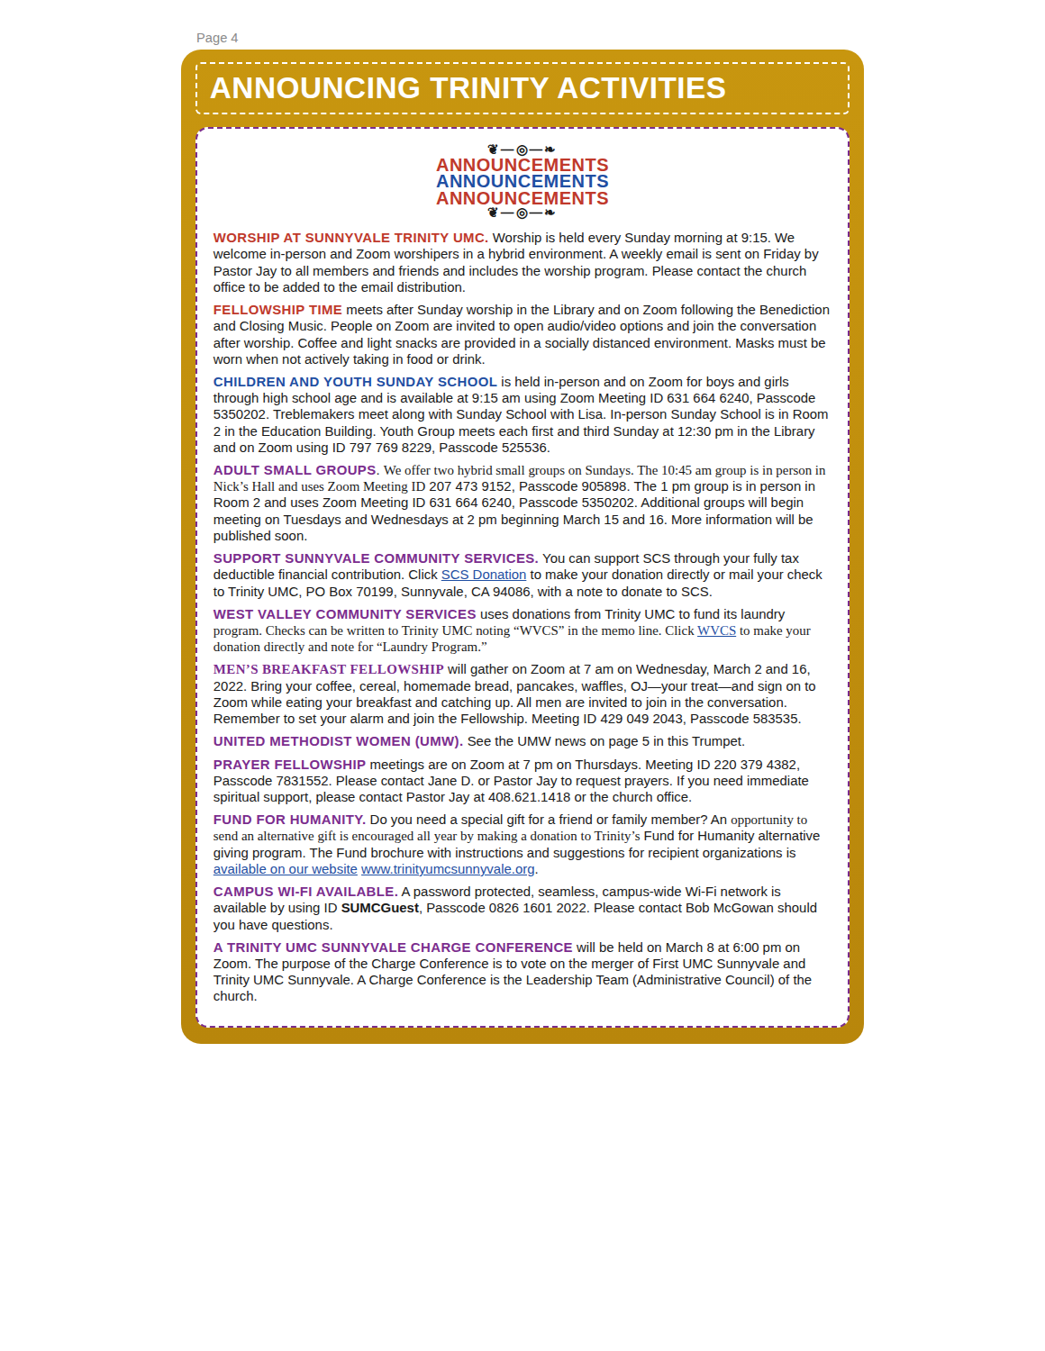Page 4
ANNOUNCING TRINITY ACTIVITIES
❦—◎—❧
ANNOUNCEMENTS
ANNOUNCEMENTS
ANNOUNCEMENTS
❦—◎—❧
WORSHIP AT SUNNYVALE TRINITY UMC. Worship is held every Sunday morning at 9:15. We welcome in-person and Zoom worshipers in a hybrid environment. A weekly email is sent on Friday by Pastor Jay to all members and friends and includes the worship program. Please contact the church office to be added to the email distribution.
FELLOWSHIP TIME meets after Sunday worship in the Library and on Zoom following the Benediction and Closing Music. People on Zoom are invited to open audio/video options and join the conversation after worship. Coffee and light snacks are provided in a socially distanced environment. Masks must be worn when not actively taking in food or drink.
CHILDREN AND YOUTH SUNDAY SCHOOL is held in-person and on Zoom for boys and girls through high school age and is available at 9:15 am using Zoom Meeting ID 631 664 6240, Passcode 5350202. Treblemakers meet along with Sunday School with Lisa. In-person Sunday School is in Room 2 in the Education Building. Youth Group meets each first and third Sunday at 12:30 pm in the Library and on Zoom using ID 797 769 8229, Passcode 525536.
ADULT SMALL GROUPS. We offer two hybrid small groups on Sundays. The 10:45 am group is in person in Nick’s Hall and uses Zoom Meeting ID 207 473 9152, Passcode 905898. The 1 pm group is in person in Room 2 and uses Zoom Meeting ID 631 664 6240, Passcode 5350202. Additional groups will begin meeting on Tuesdays and Wednesdays at 2 pm beginning March 15 and 16. More information will be published soon.
SUPPORT SUNNYVALE COMMUNITY SERVICES. You can support SCS through your fully tax deductible financial contribution. Click SCS Donation to make your donation directly or mail your check to Trinity UMC, PO Box 70199, Sunnyvale, CA 94086, with a note to donate to SCS.
WEST VALLEY COMMUNITY SERVICES uses donations from Trinity UMC to fund its laundry program. Checks can be written to Trinity UMC noting “WVCS” in the memo line. Click WVCS to make your donation directly and note for “Laundry Program.”
MEN’S BREAKFAST FELLOWSHIP will gather on Zoom at 7 am on Wednesday, March 2 and 16, 2022. Bring your coffee, cereal, homemade bread, pancakes, waffles, OJ—your treat—and sign on to Zoom while eating your breakfast and catching up. All men are invited to join in the conversation. Remember to set your alarm and join the Fellowship. Meeting ID 429 049 2043, Passcode 583535.
UNITED METHODIST WOMEN (UMW). See the UMW news on page 5 in this Trumpet.
PRAYER FELLOWSHIP meetings are on Zoom at 7 pm on Thursdays. Meeting ID 220 379 4382, Passcode 7831552. Please contact Jane D. or Pastor Jay to request prayers. If you need immediate spiritual support, please contact Pastor Jay at 408.621.1418 or the church office.
FUND FOR HUMANITY. Do you need a special gift for a friend or family member? An opportunity to send an alternative gift is encouraged all year by making a donation to Trinity’s Fund for Humanity alternative giving program. The Fund brochure with instructions and suggestions for recipient organizations is available on our website www.trinityumcsunnyvale.org.
CAMPUS WI-FI AVAILABLE. A password protected, seamless, campus-wide Wi-Fi network is available by using ID SUMCGuest, Passcode 0826 1601 2022. Please contact Bob McGowan should you have questions.
A TRINITY UMC SUNNYVALE CHARGE CONFERENCE will be held on March 8 at 6:00 pm on Zoom. The purpose of the Charge Conference is to vote on the merger of First UMC Sunnyvale and Trinity UMC Sunnyvale. A Charge Conference is the Leadership Team (Administrative Council) of the church.